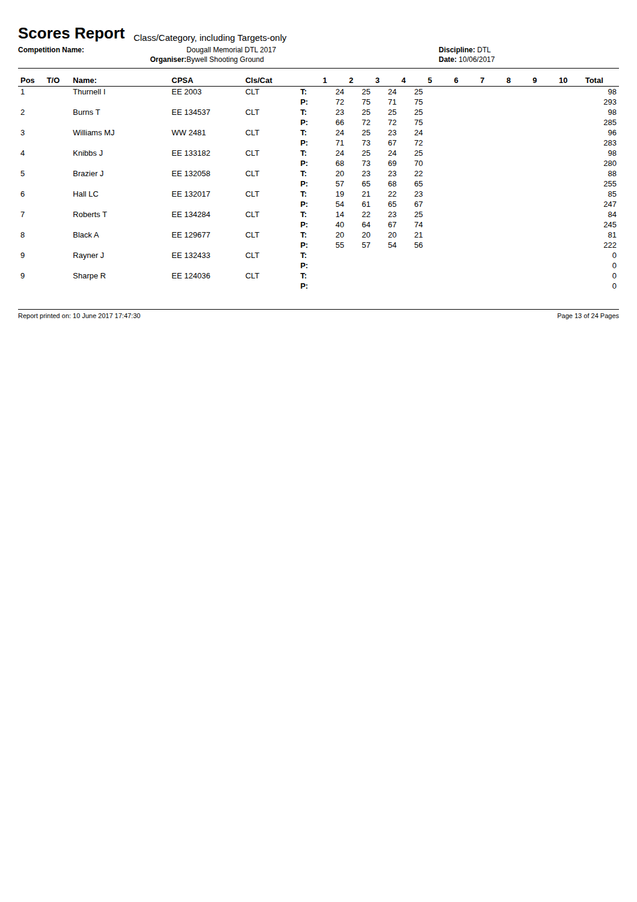Scores Report Class/Category, including Targets-only
| Competition Name: | Dougall Memorial DTL 2017 | Discipline: DTL |
| Organiser: | Bywell Shooting Ground | Date: 10/06/2017 |
| Pos | T/O | Name: | CPSA | Cls/Cat | | 1 | 2 | 3 | 4 | 5 | 6 | 7 | 8 | 9 | 10 | Total |
| --- | --- | --- | --- | --- | --- | --- | --- | --- | --- | --- | --- | --- | --- | --- | --- | --- |
| 1 | | Thurnell I | EE 2003 | CLT | T: | 24 | 25 | 24 | 25 | | | | | | | 98 |
| | | | | | P: | 72 | 75 | 71 | 75 | | | | | | | 293 |
| 2 | | Burns T | EE 134537 | CLT | T: | 23 | 25 | 25 | 25 | | | | | | | 98 |
| | | | | | P: | 66 | 72 | 72 | 75 | | | | | | | 285 |
| 3 | | Williams MJ | WW 2481 | CLT | T: | 24 | 25 | 23 | 24 | | | | | | | 96 |
| | | | | | P: | 71 | 73 | 67 | 72 | | | | | | | 283 |
| 4 | | Knibbs J | EE 133182 | CLT | T: | 24 | 25 | 24 | 25 | | | | | | | 98 |
| | | | | | P: | 68 | 73 | 69 | 70 | | | | | | | 280 |
| 5 | | Brazier J | EE 132058 | CLT | T: | 20 | 23 | 23 | 22 | | | | | | | 88 |
| | | | | | P: | 57 | 65 | 68 | 65 | | | | | | | 255 |
| 6 | | Hall LC | EE 132017 | CLT | T: | 19 | 21 | 22 | 23 | | | | | | | 85 |
| | | | | | P: | 54 | 61 | 65 | 67 | | | | | | | 247 |
| 7 | | Roberts T | EE 134284 | CLT | T: | 14 | 22 | 23 | 25 | | | | | | | 84 |
| | | | | | P: | 40 | 64 | 67 | 74 | | | | | | | 245 |
| 8 | | Black A | EE 129677 | CLT | T: | 20 | 20 | 20 | 21 | | | | | | | 81 |
| | | | | | P: | 55 | 57 | 54 | 56 | | | | | | | 222 |
| 9 | | Rayner J | EE 132433 | CLT | T: | | | | | | | | | | | 0 |
| | | | | | P: | | | | | | | | | | | 0 |
| 9 | | Sharpe R | EE 124036 | CLT | T: | | | | | | | | | | | 0 |
| | | | | | P: | | | | | | | | | | | 0 |
Report printed on: 10 June 2017 17:47:30 Page 13 of 24 Pages